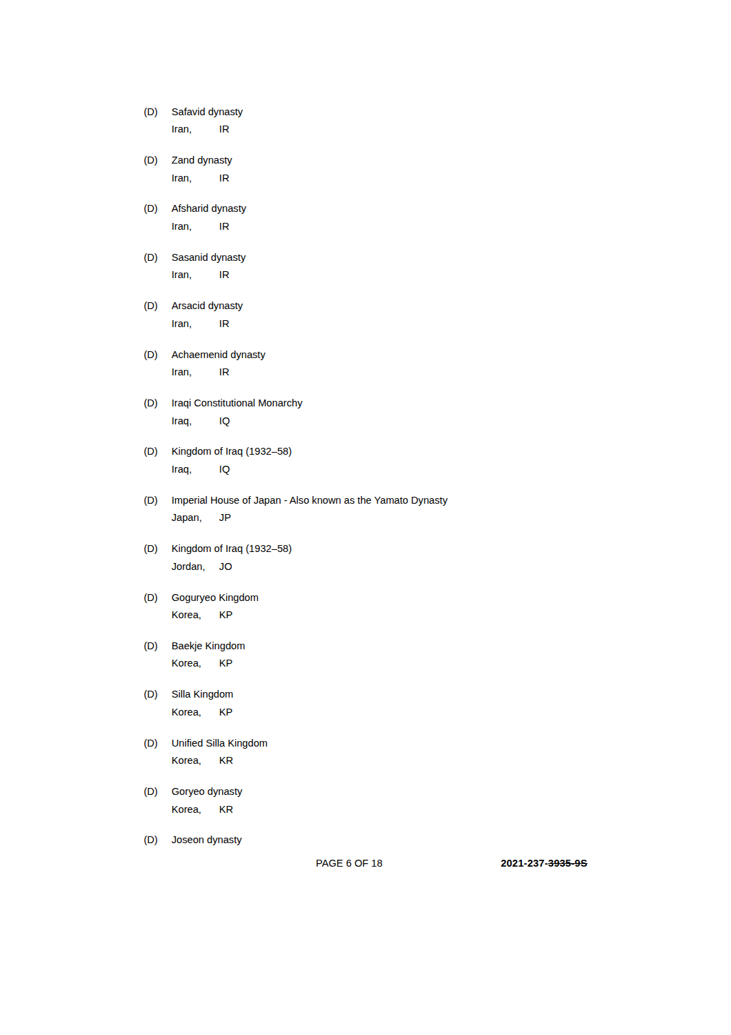(D) Safavid dynasty Iran, IR
(D) Zand dynasty Iran, IR
(D) Afsharid dynasty Iran, IR
(D) Sasanid dynasty Iran, IR
(D) Arsacid dynasty Iran, IR
(D) Achaemenid dynasty Iran, IR
(D) Iraqi Constitutional Monarchy Iraq, IQ
(D) Kingdom of Iraq (1932–58) Iraq, IQ
(D) Imperial House of Japan - Also known as the Yamato Dynasty Japan, JP
(D) Kingdom of Iraq (1932–58) Jordan, JO
(D) Goguryeo Kingdom Korea, KP
(D) Baekje Kingdom Korea, KP
(D) Silla Kingdom Korea, KP
(D) Unified Silla Kingdom Korea, KR
(D) Goryeo dynasty Korea, KR
(D) Joseon dynasty
PAGE 6 OF 18 2021-237-3935-9S